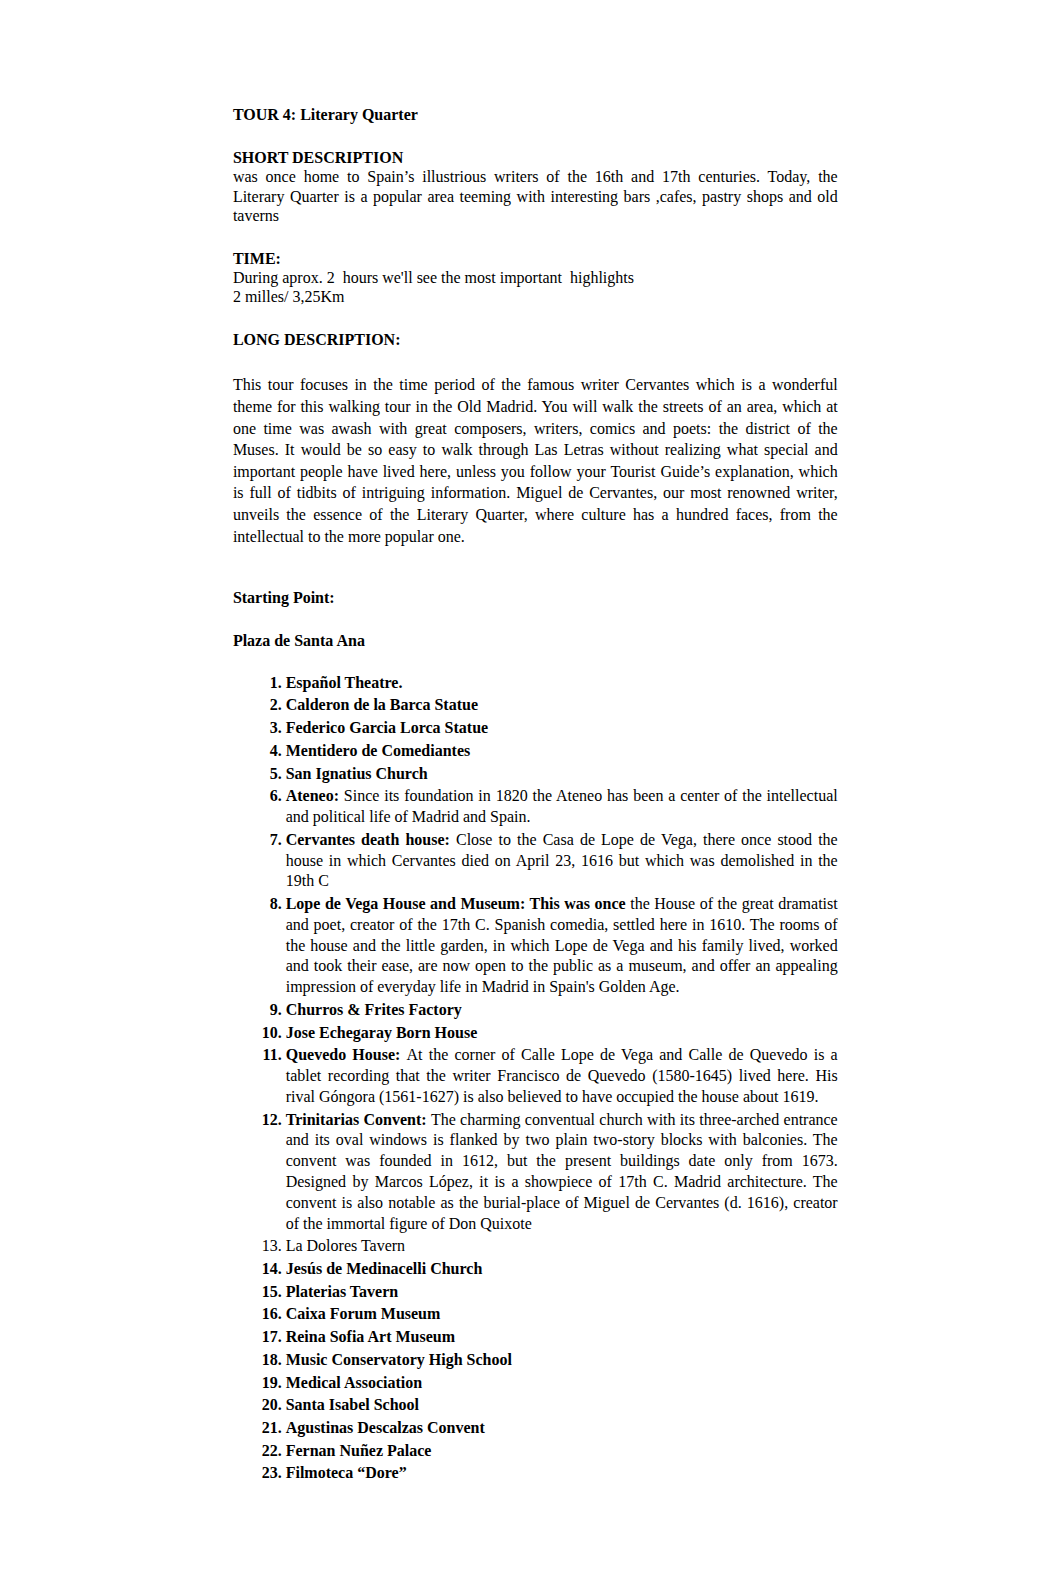TOUR 4: Literary Quarter
SHORT DESCRIPTION
was once home to Spain’s illustrious writers of the 16th and 17th centuries. Today, the Literary Quarter is a popular area teeming with interesting bars ,cafes, pastry shops and old taverns
TIME:
During aprox. 2 hours we'll see the most important highlights
2 milles/ 3,25Km
LONG DESCRIPTION:
This tour focuses in the time period of the famous writer Cervantes which is a wonderful theme for this walking tour in the Old Madrid. You will walk the streets of an area, which at one time was awash with great composers, writers, comics and poets: the district of the Muses. It would be so easy to walk through Las Letras without realizing what special and important people have lived here, unless you follow your Tourist Guide’s explanation, which is full of tidbits of intriguing information. Miguel de Cervantes, our most renowned writer, unveils the essence of the Literary Quarter, where culture has a hundred faces, from the intellectual to the more popular one.
Starting Point:
Plaza de Santa Ana
Español Theatre.
Calderon de la Barca Statue
Federico Garcia Lorca Statue
Mentidero de Comediantes
San Ignatius Church
Ateneo: Since its foundation in 1820 the Ateneo has been a center of the intellectual and political life of Madrid and Spain.
Cervantes death house: Close to the Casa de Lope de Vega, there once stood the house in which Cervantes died on April 23, 1616 but which was demolished in the 19th C
Lope de Vega House and Museum: This was once the House of the great dramatist and poet, creator of the 17th C. Spanish comedia, settled here in 1610. The rooms of the house and the little garden, in which Lope de Vega and his family lived, worked and took their ease, are now open to the public as a museum, and offer an appealing impression of everyday life in Madrid in Spain's Golden Age.
Churros & Frites Factory
Jose Echegaray Born House
Quevedo House: At the corner of Calle Lope de Vega and Calle de Quevedo is a tablet recording that the writer Francisco de Quevedo (1580-1645) lived here. His rival Góngora (1561-1627) is also believed to have occupied the house about 1619.
Trinitarias Convent: The charming conventual church with its three-arched entrance and its oval windows is flanked by two plain two-story blocks with balconies. The convent was founded in 1612, but the present buildings date only from 1673. Designed by Marcos López, it is a showpiece of 17th C. Madrid architecture. The convent is also notable as the burial-place of Miguel de Cervantes (d. 1616), creator of the immortal figure of Don Quixote
La Dolores Tavern
Jesús de Medinacelli Church
Platerias Tavern
Caixa Forum Museum
Reina Sofia Art Museum
Music Conservatory High School
Medical Association
Santa Isabel School
Agustinas Descalzas Convent
Fernan Nuñez Palace
Filmoteca “Dore”